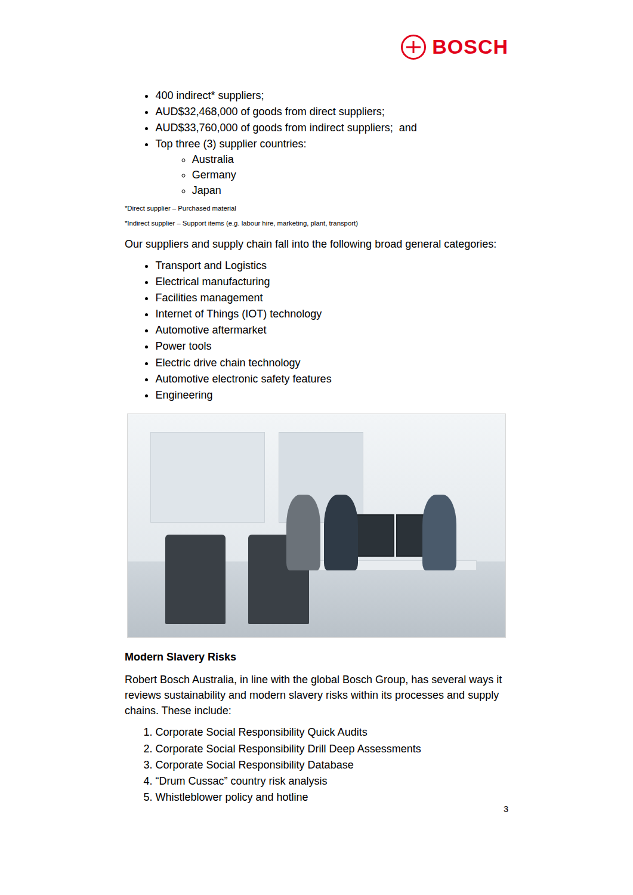BOSCH
400 indirect* suppliers;
AUD$32,468,000 of goods from direct suppliers;
AUD$33,760,000 of goods from indirect suppliers; and
Top three (3) supplier countries:
Australia
Germany
Japan
*Direct supplier – Purchased material
*Indirect supplier – Support items (e.g. labour hire, marketing, plant, transport)
Our suppliers and supply chain fall into the following broad general categories:
Transport and Logistics
Electrical manufacturing
Facilities management
Internet of Things (IOT) technology
Automotive aftermarket
Power tools
Electric drive chain technology
Automotive electronic safety features
Engineering
Modern Slavery Risks
Robert Bosch Australia, in line with the global Bosch Group, has several ways it reviews sustainability and modern slavery risks within its processes and supply chains. These include:
Corporate Social Responsibility Quick Audits
Corporate Social Responsibility Drill Deep Assessments
Corporate Social Responsibility Database
“Drum Cussac” country risk analysis
Whistleblower policy and hotline
3